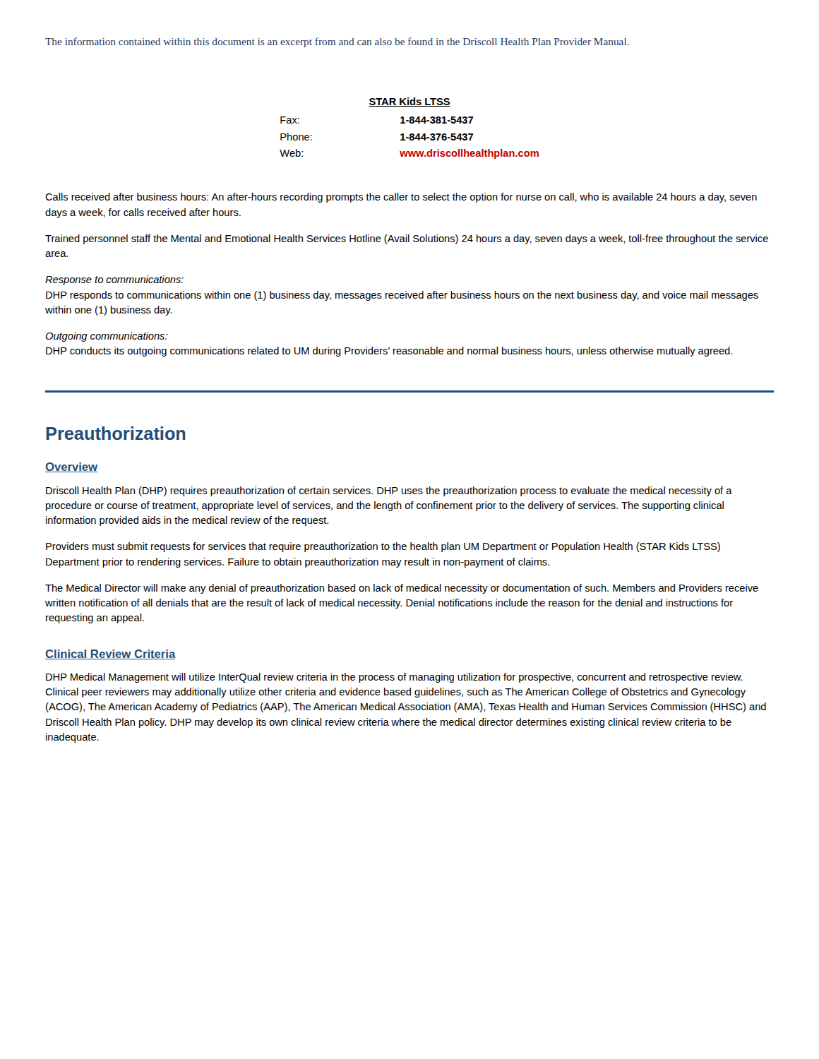The information contained within this document is an excerpt from and can also be found in the Driscoll Health Plan Provider Manual.
STAR Kids LTSS
| Fax: | 1-844-381-5437 |
| Phone: | 1-844-376-5437 |
| Web: | www.driscollhealthplan.com |
Calls received after business hours: An after-hours recording prompts the caller to select the option for nurse on call, who is available 24 hours a day, seven days a week, for calls received after hours.
Trained personnel staff the Mental and Emotional Health Services Hotline (Avail Solutions) 24 hours a day, seven days a week, toll-free throughout the service area.
Response to communications:
DHP responds to communications within one (1) business day, messages received after business hours on the next business day, and voice mail messages within one (1) business day.
Outgoing communications:
DHP conducts its outgoing communications related to UM during Providers’ reasonable and normal business hours, unless otherwise mutually agreed.
Preauthorization
Overview
Driscoll Health Plan (DHP) requires preauthorization of certain services. DHP uses the preauthorization process to evaluate the medical necessity of a procedure or course of treatment, appropriate level of services, and the length of confinement prior to the delivery of services. The supporting clinical information provided aids in the medical review of the request.
Providers must submit requests for services that require preauthorization to the health plan UM Department or Population Health (STAR Kids LTSS) Department prior to rendering services. Failure to obtain preauthorization may result in non-payment of claims.
The Medical Director will make any denial of preauthorization based on lack of medical necessity or documentation of such. Members and Providers receive written notification of all denials that are the result of lack of medical necessity. Denial notifications include the reason for the denial and instructions for requesting an appeal.
Clinical Review Criteria
DHP Medical Management will utilize InterQual review criteria in the process of managing utilization for prospective, concurrent and retrospective review. Clinical peer reviewers may additionally utilize other criteria and evidence based guidelines, such as The American College of Obstetrics and Gynecology (ACOG), The American Academy of Pediatrics (AAP), The American Medical Association (AMA), Texas Health and Human Services Commission (HHSC) and Driscoll Health Plan policy. DHP may develop its own clinical review criteria where the medical director determines existing clinical review criteria to be inadequate.